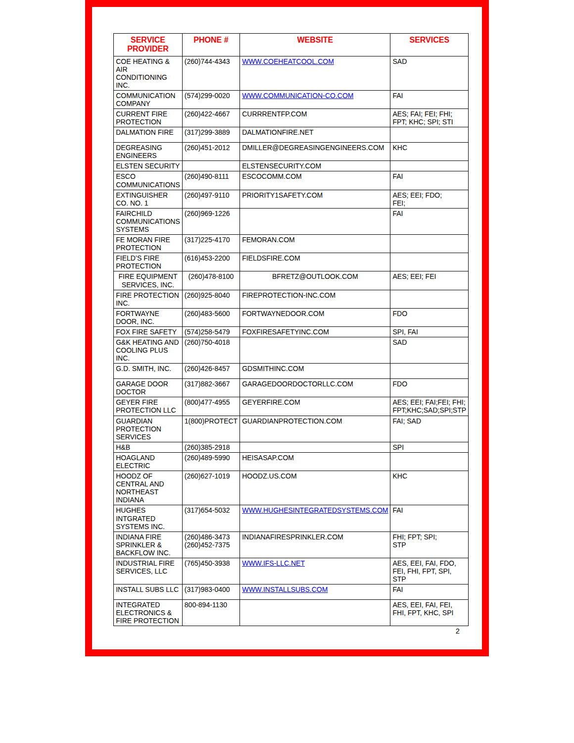| SERVICE PROVIDER | PHONE # | WEBSITE | SERVICES |
| --- | --- | --- | --- |
| COE HEATING & AIR CONDITIONING INC. | (260)744-4343 | WWW.COEHEATCOOL.COM | SAD |
| COMMUNICATION COMPANY | (574)299-0020 | WWW.COMMUNICATION-CO.COM | FAI |
| CURRENT FIRE PROTECTION | (260)422-4667 | CURRRENTFP.COM | AES; FAI; FEI; FHI; FPT; KHC; SPI; STI |
| DALMATION FIRE | (317)299-3889 | DALMATIONFIRE.NET | |
| DEGREASING ENGINEERS | (260)451-2012 | DMILLER@DEGREASINGENGINEERS.COM | KHC |
| ELSTEN SECURITY | | ELSTENSECURITY.COM | |
| ESCO COMMUNICATIONS | (260)490-8111 | ESCOCOMM.COM | FAI |
| EXTINGUISHER CO. NO. 1 | (260)497-9110 | PRIORITY1SAFETY.COM | AES; EEI; FDO; FEI; |
| FAIRCHILD COMMUNICATIONS SYSTEMS | (260)969-1226 | | FAI |
| FE MORAN FIRE PROTECTION | (317)225-4170 | FEMORAN.COM | |
| FIELD’S FIRE PROTECTION | (616)453-2200 | FIELDSFIRE.COM | |
| FIRE EQUIPMENT SERVICES, INC. | (260)478-8100 | BFRETZ@OUTLOOK.COM | AES; EEI; FEI |
| FIRE PROTECTION INC. | (260)925-8040 | FIREPROTECTION-INC.COM | |
| FORTWAYNE DOOR, INC. | (260)483-5600 | FORTWAYNEDOOR.COM | FDO |
| FOX FIRE SAFETY | (574)258-5479 | FOXFIRESAFETYINC.COM | SPI, FAI |
| G&K HEATING AND COOLING PLUS INC. | (260)750-4018 | | SAD |
| G.D. SMITH, INC. | (260)426-8457 | GDSMITHINC.COM | |
| GARAGE DOOR DOCTOR | (317)882-3667 | GARAGEDOORDOCTORLLC.COM | FDO |
| GEYER FIRE PROTECTION LLC | (800)477-4955 | GEYERFIRE.COM | AES; EEI; FAI;FEI; FHI; FPT;KHC;SAD;SPI;STP |
| GUARDIAN PROTECTION SERVICES | 1(800)PROTECT | GUARDIANPROTECTION.COM | FAI; SAD |
| H&B | (260)385-2918 | | SPI |
| HOAGLAND ELECTRIC | (260)489-5990 | HEISASAP.COM | |
| HOODZ OF CENTRAL AND NORTHEAST INDIANA | (260)627-1019 | HOODZ.US.COM | KHC |
| HUGHES INTGRATED SYSTEMS INC. | (317)654-5032 | WWW.HUGHESINTEGRATEDSYSTEMS.COM | FAI |
| INDIANA FIRE SPRINKLER & BACKFLOW INC. | (260)486-3473 (260)452-7375 | INDIANAFIRESPRINKLER.COM | FHI; FPT; SPI; STP |
| INDUSTRIAL FIRE SERVICES, LLC | (765)450-3938 | WWW.IFS-LLC.NET | AES, EEI, FAI, FDO, FEI, FHI, FPT, SPI, STP |
| INSTALL SUBS LLC | (317)983-0400 | WWW.INSTALLSUBS.COM | FAI |
| INTEGRATED ELECTRONICS & FIRE PROTECTION | 800-894-1130 | | AES, EEI, FAI, FEI, FHI, FPT, KHC, SPI |
2